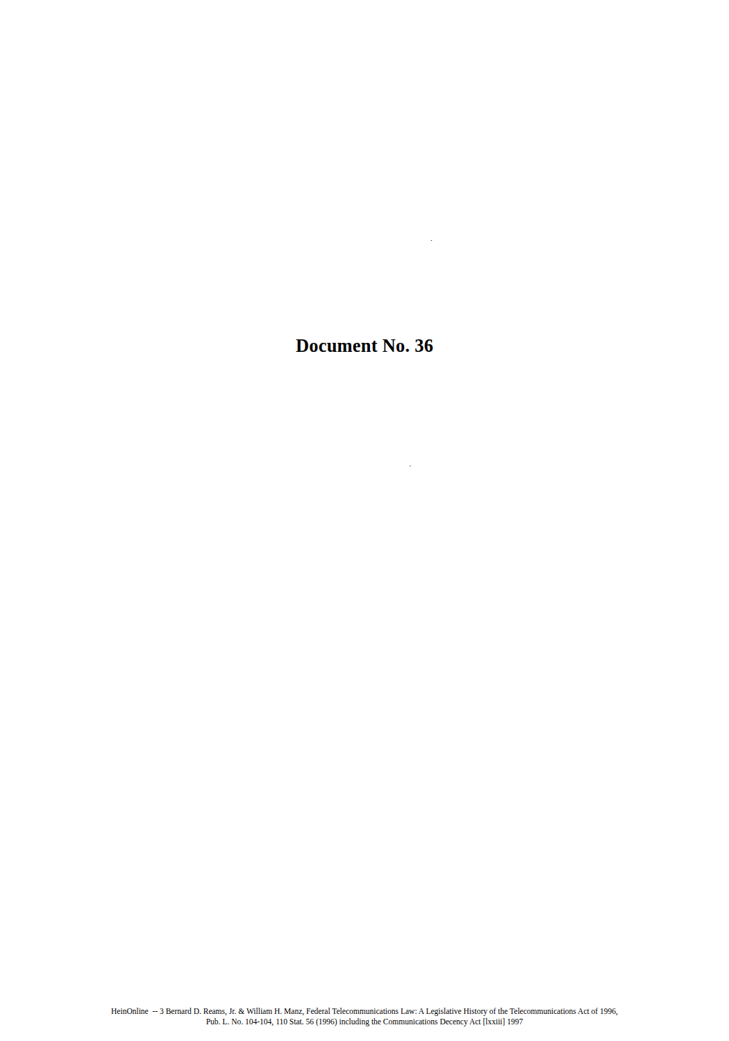.
Document No. 36
.
HeinOnline -- 3 Bernard D. Reams, Jr. & William H. Manz, Federal Telecommunications Law: A Legislative History of the Telecommunications Act of 1996, Pub. L. No. 104-104, 110 Stat. 56 (1996) including the Communications Decency Act [lxxiii] 1997